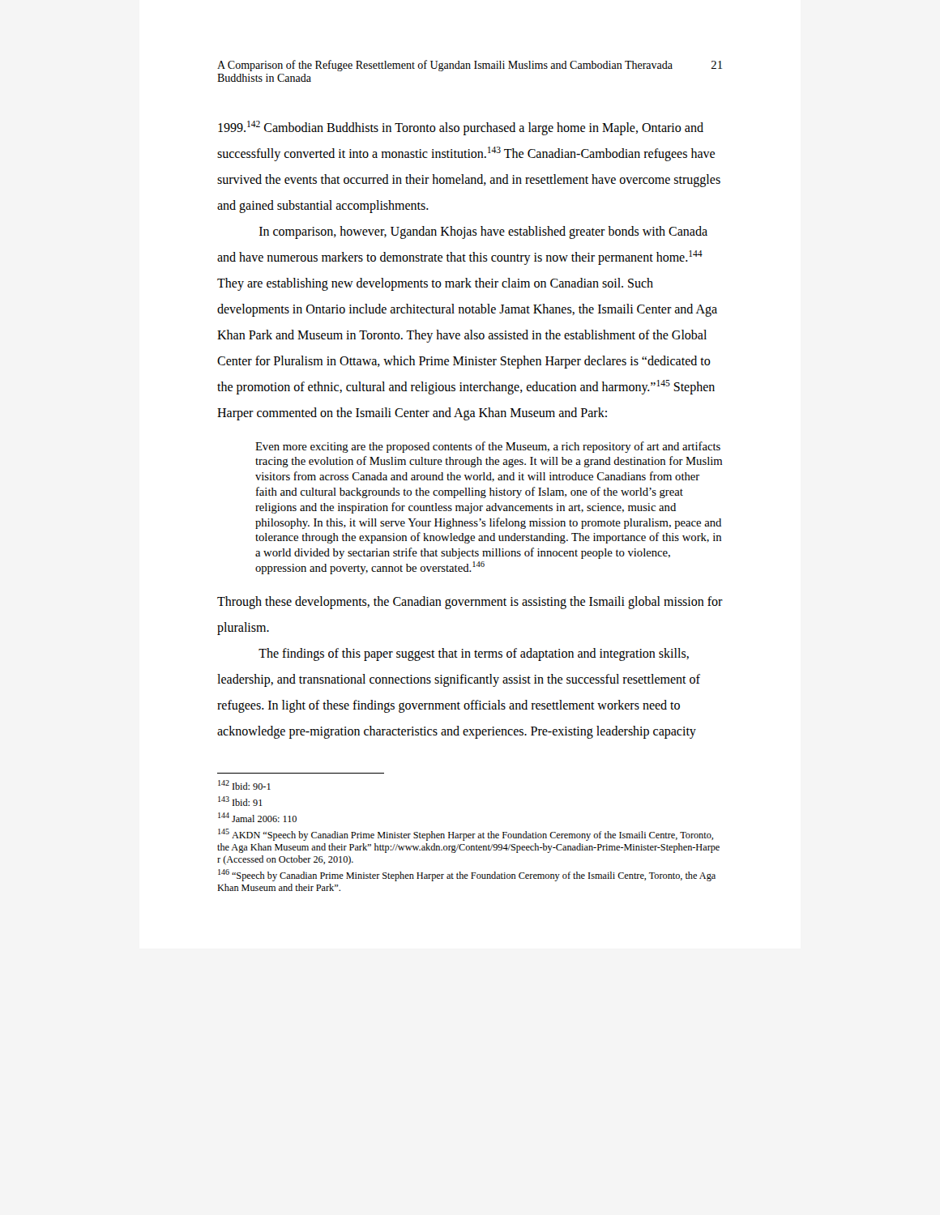A Comparison of the Refugee Resettlement of Ugandan Ismaili Muslims and Cambodian Theravada Buddhists in Canada 21
1999.142 Cambodian Buddhists in Toronto also purchased a large home in Maple, Ontario and successfully converted it into a monastic institution.143 The Canadian-Cambodian refugees have survived the events that occurred in their homeland, and in resettlement have overcome struggles and gained substantial accomplishments.
In comparison, however, Ugandan Khojas have established greater bonds with Canada and have numerous markers to demonstrate that this country is now their permanent home.144 They are establishing new developments to mark their claim on Canadian soil. Such developments in Ontario include architectural notable Jamat Khanes, the Ismaili Center and Aga Khan Park and Museum in Toronto. They have also assisted in the establishment of the Global Center for Pluralism in Ottawa, which Prime Minister Stephen Harper declares is “dedicated to the promotion of ethnic, cultural and religious interchange, education and harmony.”145 Stephen Harper commented on the Ismaili Center and Aga Khan Museum and Park:
Even more exciting are the proposed contents of the Museum, a rich repository of art and artifacts tracing the evolution of Muslim culture through the ages. It will be a grand destination for Muslim visitors from across Canada and around the world, and it will introduce Canadians from other faith and cultural backgrounds to the compelling history of Islam, one of the world’s great religions and the inspiration for countless major advancements in art, science, music and philosophy. In this, it will serve Your Highness’s lifelong mission to promote pluralism, peace and tolerance through the expansion of knowledge and understanding. The importance of this work, in a world divided by sectarian strife that subjects millions of innocent people to violence, oppression and poverty, cannot be overstated.146
Through these developments, the Canadian government is assisting the Ismaili global mission for pluralism.
The findings of this paper suggest that in terms of adaptation and integration skills, leadership, and transnational connections significantly assist in the successful resettlement of refugees. In light of these findings government officials and resettlement workers need to acknowledge pre-migration characteristics and experiences. Pre-existing leadership capacity
142 Ibid: 90-1
143 Ibid: 91
144 Jamal 2006: 110
145 AKDN “Speech by Canadian Prime Minister Stephen Harper at the Foundation Ceremony of the Ismaili Centre, Toronto, the Aga Khan Museum and their Park” http://www.akdn.org/Content/994/Speech-by-Canadian-Prime-Minister-Stephen-Harper (Accessed on October 26, 2010).
146“Speech by Canadian Prime Minister Stephen Harper at the Foundation Ceremony of the Ismaili Centre, Toronto, the Aga Khan Museum and their Park”.